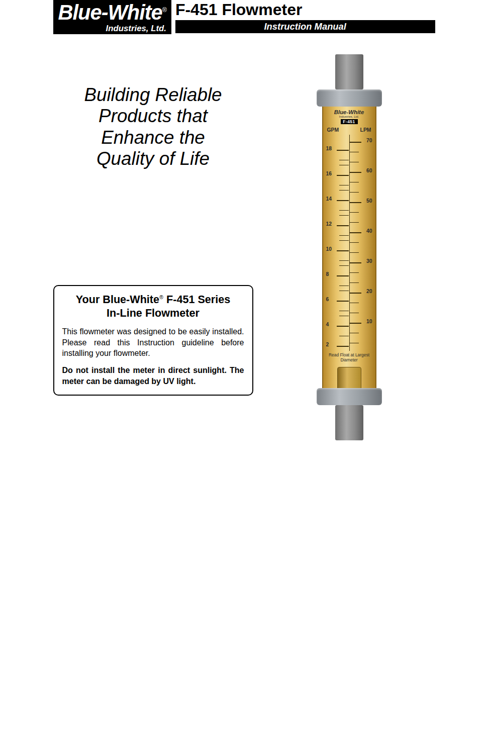Blue-White®
Industries, Ltd.
F-451 Flowmeter
Instruction Manual
Building Reliable
Products that
Enhance the
Quality of Life
Your Blue-White® F-451 Series
In-Line Flowmeter
This flowmeter was designed to be easily installed. Please read this Instruction guideline before installing your flowmeter.
Do not install the meter in direct sunlight. The meter can be damaged by UV light.
Blue-WhiteIndustries, Ltd.
F-451
GPM LPM
70
60
50
40
30
20
10
18
16
14
12
10
8
6
4
2
Read Float at Largest
Diameter